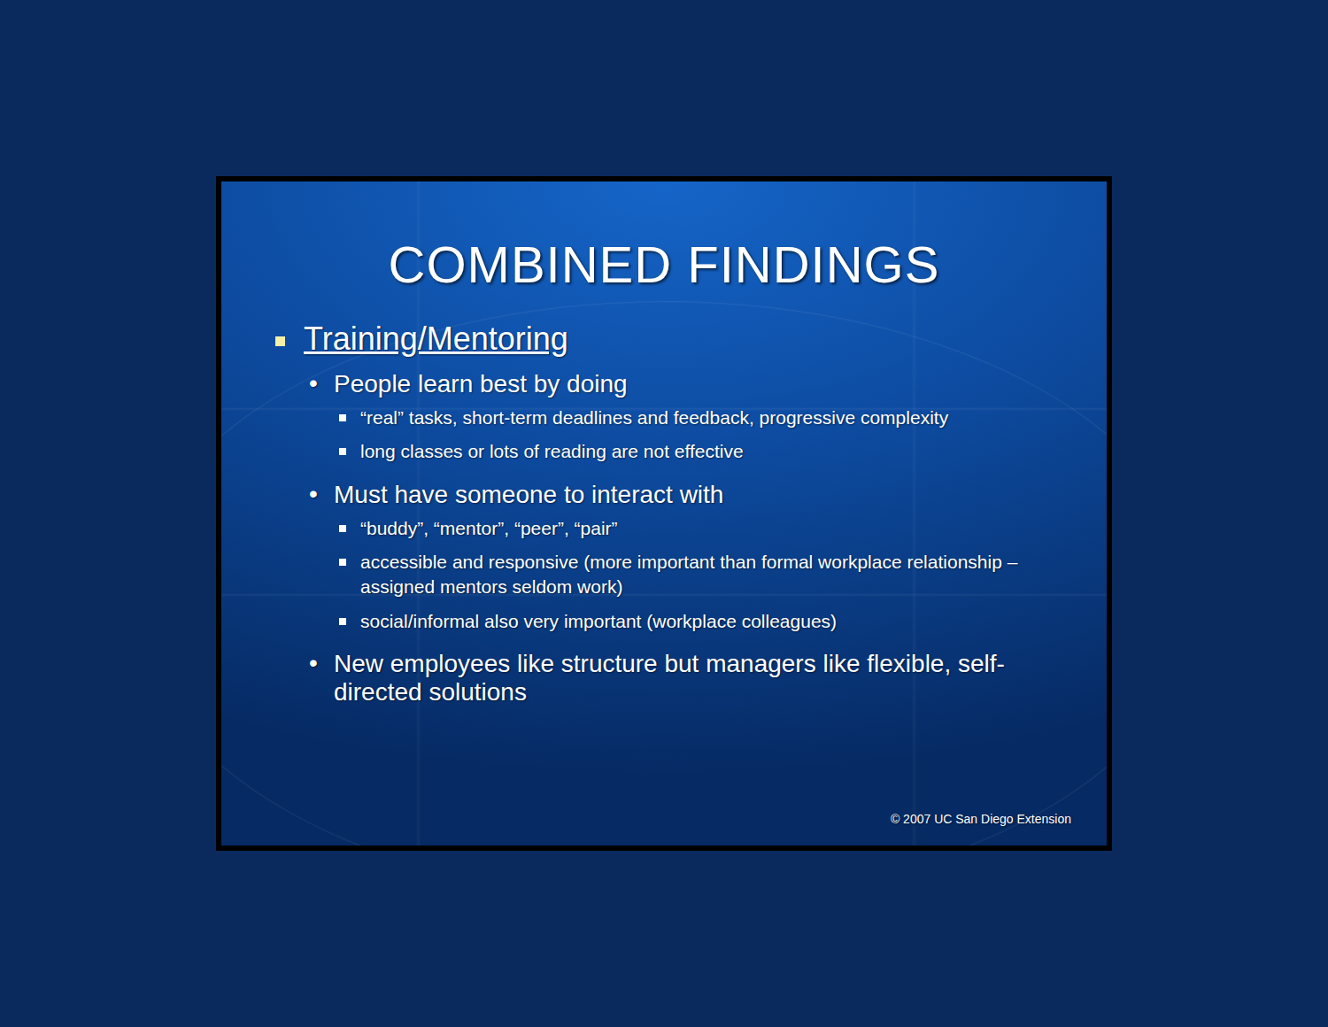COMBINED FINDINGS
Training/Mentoring
People learn best by doing
“real” tasks, short-term deadlines and feedback, progressive complexity
long classes or lots of reading are not effective
Must have someone to interact with
“buddy”, “mentor”, “peer”, “pair”
accessible and responsive (more important than formal workplace relationship – assigned mentors seldom work)
social/informal also very important (workplace colleagues)
New employees like structure but managers like flexible, self-directed solutions
© 2007 UC San Diego Extension